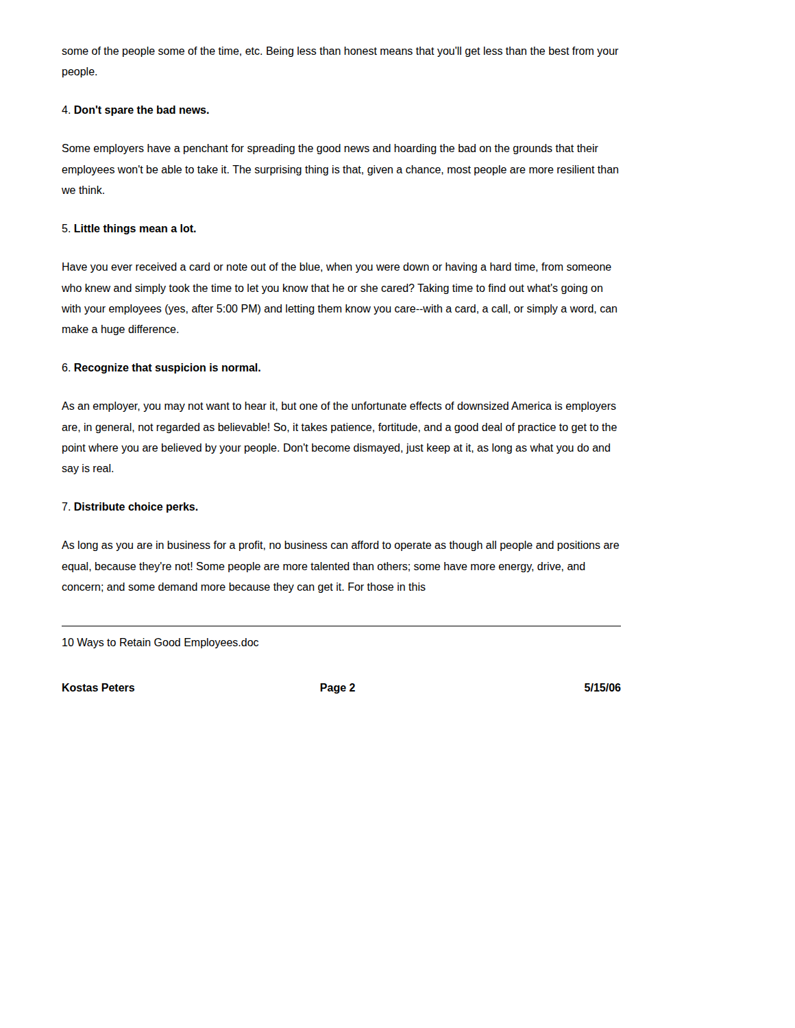some of the people some of the time, etc. Being less than honest means that you'll get less than the best from your people.
4. Don't spare the bad news.
Some employers have a penchant for spreading the good news and hoarding the bad on the grounds that their employees won't be able to take it. The surprising thing is that, given a chance, most people are more resilient than we think.
5. Little things mean a lot.
Have you ever received a card or note out of the blue, when you were down or having a hard time, from someone who knew and simply took the time to let you know that he or she cared? Taking time to find out what's going on with your employees (yes, after 5:00 PM) and letting them know you care--with a card, a call, or simply a word, can make a huge difference.
6. Recognize that suspicion is normal.
As an employer, you may not want to hear it, but one of the unfortunate effects of downsized America is employers are, in general, not regarded as believable! So, it takes patience, fortitude, and a good deal of practice to get to the point where you are believed by your people. Don't become dismayed, just keep at it, as long as what you do and say is real.
7. Distribute choice perks.
As long as you are in business for a profit, no business can afford to operate as though all people and positions are equal, because they're not! Some people are more talented than others; some have more energy, drive, and concern; and some demand more because they can get it. For those in this
10 Ways to Retain Good Employees.doc
Kostas Peters Page 2 5/15/06